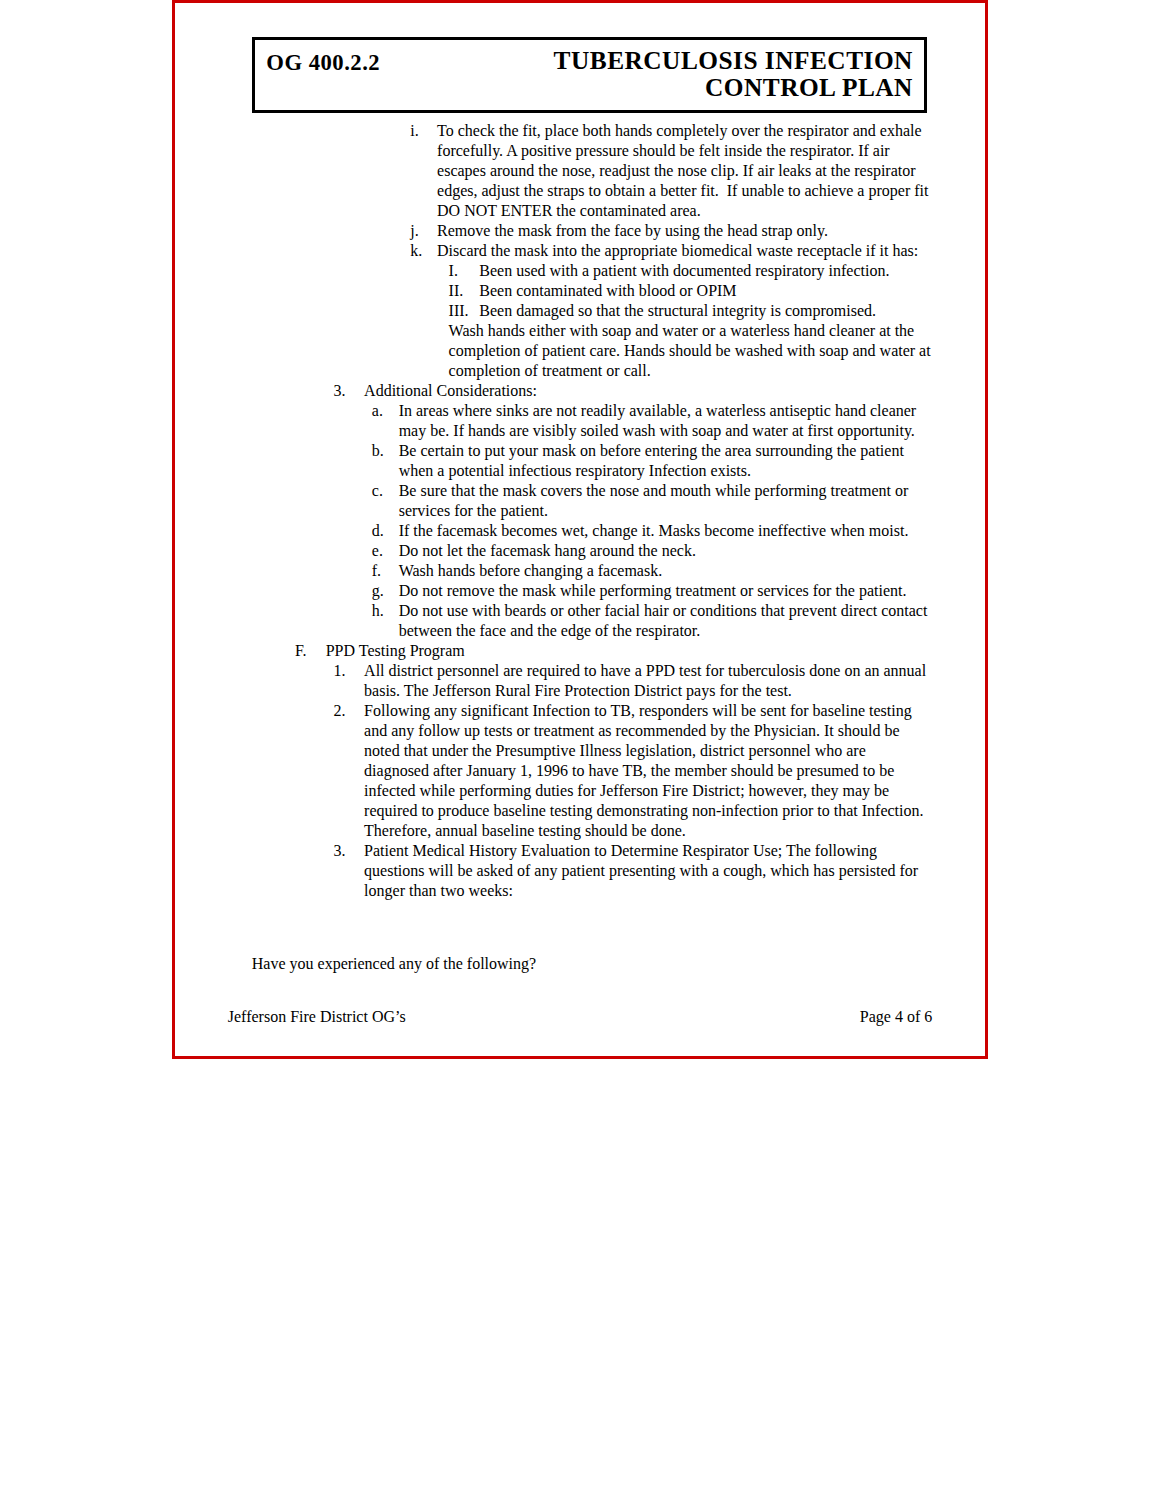OG 400.2.2
TUBERCULOSIS INFECTION
CONTROL PLAN
i. To check the fit, place both hands completely over the respirator and exhale forcefully. A positive pressure should be felt inside the respirator. If air escapes around the nose, readjust the nose clip. If air leaks at the respirator edges, adjust the straps to obtain a better fit. If unable to achieve a proper fit DO NOT ENTER the contaminated area.
j. Remove the mask from the face by using the head strap only.
k. Discard the mask into the appropriate biomedical waste receptacle if it has:
I. Been used with a patient with documented respiratory infection.
II. Been contaminated with blood or OPIM
III. Been damaged so that the structural integrity is compromised.
Wash hands either with soap and water or a waterless hand cleaner at the completion of patient care. Hands should be washed with soap and water at completion of treatment or call.
3. Additional Considerations:
a. In areas where sinks are not readily available, a waterless antiseptic hand cleaner may be. If hands are visibly soiled wash with soap and water at first opportunity.
b. Be certain to put your mask on before entering the area surrounding the patient when a potential infectious respiratory Infection exists.
c. Be sure that the mask covers the nose and mouth while performing treatment or services for the patient.
d. If the facemask becomes wet, change it. Masks become ineffective when moist.
e. Do not let the facemask hang around the neck.
f. Wash hands before changing a facemask.
g. Do not remove the mask while performing treatment or services for the patient.
h. Do not use with beards or other facial hair or conditions that prevent direct contact between the face and the edge of the respirator.
F. PPD Testing Program
1. All district personnel are required to have a PPD test for tuberculosis done on an annual basis. The Jefferson Rural Fire Protection District pays for the test.
2. Following any significant Infection to TB, responders will be sent for baseline testing and any follow up tests or treatment as recommended by the Physician. It should be noted that under the Presumptive Illness legislation, district personnel who are diagnosed after January 1, 1996 to have TB, the member should be presumed to be infected while performing duties for Jefferson Fire District; however, they may be required to produce baseline testing demonstrating non-infection prior to that Infection. Therefore, annual baseline testing should be done.
3. Patient Medical History Evaluation to Determine Respirator Use; The following questions will be asked of any patient presenting with a cough, which has persisted for longer than two weeks:
Have you experienced any of the following?
Jefferson Fire District OG’s
Page 4 of 6